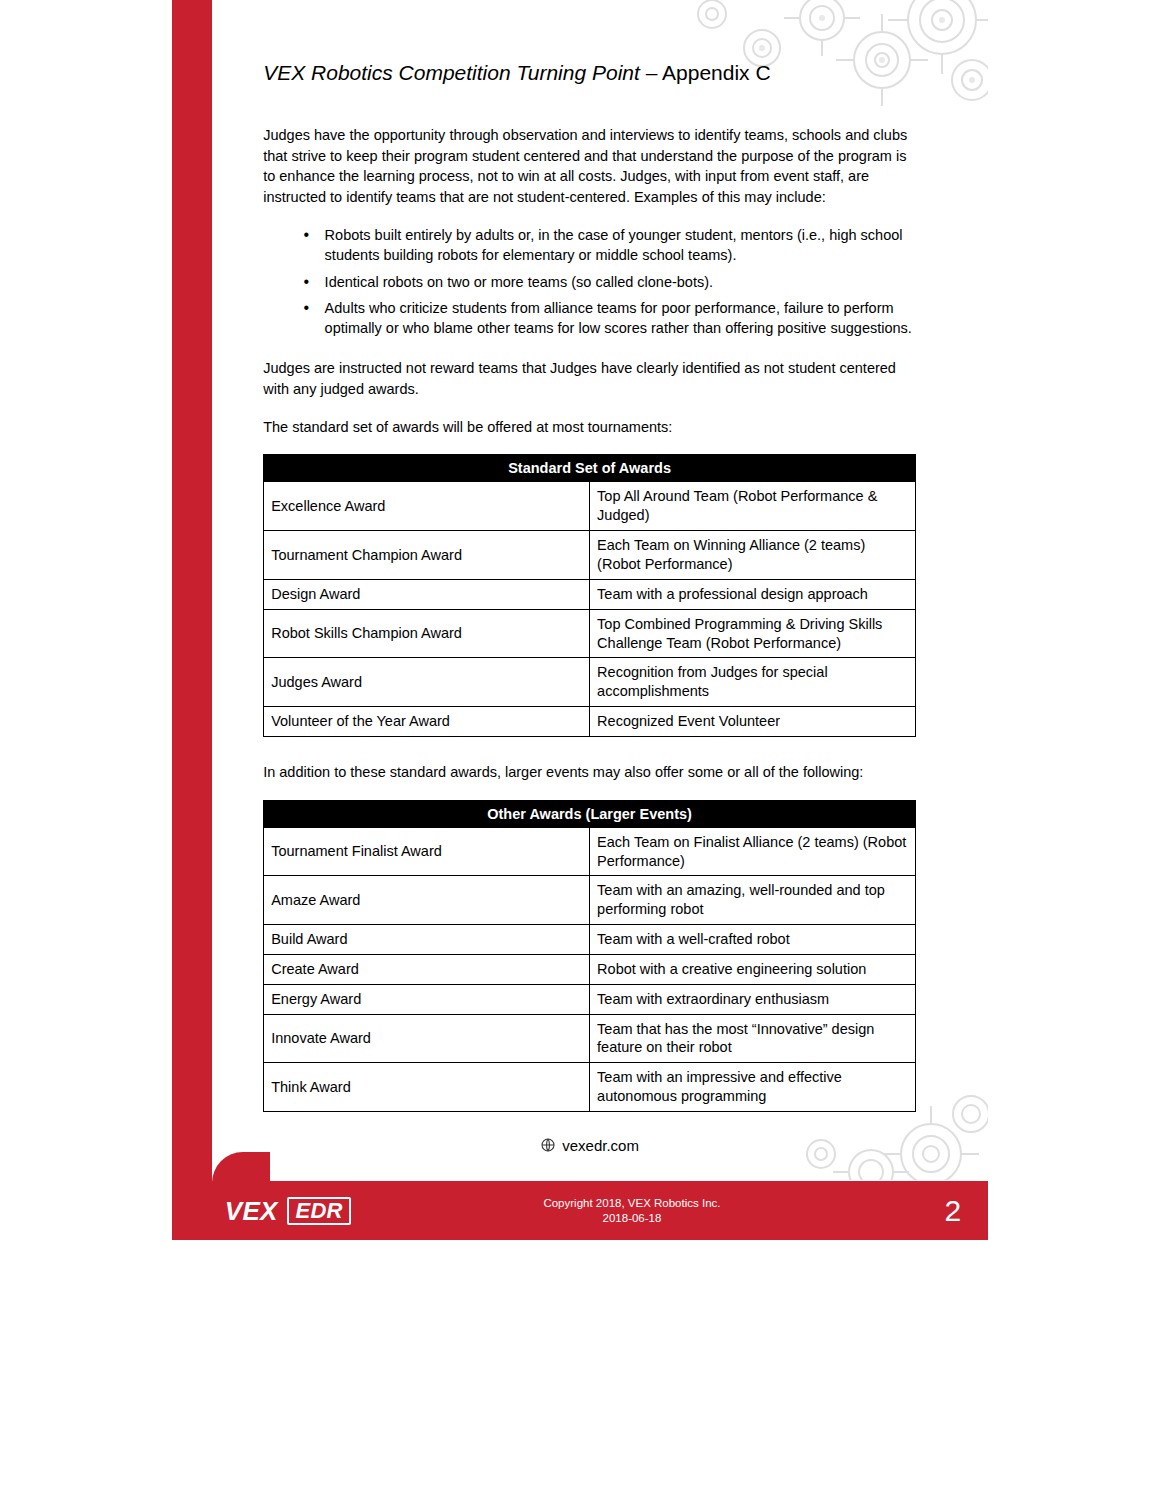VEX Robotics Competition Turning Point – Appendix C
Judges have the opportunity through observation and interviews to identify teams, schools and clubs that strive to keep their program student centered and that understand the purpose of the program is to enhance the learning process, not to win at all costs. Judges, with input from event staff, are instructed to identify teams that are not student-centered. Examples of this may include:
Robots built entirely by adults or, in the case of younger student, mentors (i.e., high school students building robots for elementary or middle school teams).
Identical robots on two or more teams (so called clone-bots).
Adults who criticize students from alliance teams for poor performance, failure to perform optimally or who blame other teams for low scores rather than offering positive suggestions.
Judges are instructed not reward teams that Judges have clearly identified as not student centered with any judged awards.
The standard set of awards will be offered at most tournaments:
| Standard Set of Awards |
| --- |
| Excellence Award | Top All Around Team (Robot Performance & Judged) |
| Tournament Champion Award | Each Team on Winning Alliance (2 teams) (Robot Performance) |
| Design Award | Team with a professional design approach |
| Robot Skills Champion Award | Top Combined Programming & Driving Skills Challenge Team (Robot Performance) |
| Judges Award | Recognition from Judges for special accomplishments |
| Volunteer of the Year Award | Recognized Event Volunteer |
In addition to these standard awards, larger events may also offer some or all of the following:
| Other Awards (Larger Events) |
| --- |
| Tournament Finalist Award | Each Team on Finalist Alliance (2 teams) (Robot Performance) |
| Amaze Award | Team with an amazing, well-rounded and top performing robot |
| Build Award | Team with a well-crafted robot |
| Create Award | Robot with a creative engineering solution |
| Energy Award | Team with extraordinary enthusiasm |
| Innovate Award | Team that has the most “Innovative” design feature on their robot |
| Think Award | Team with an impressive and effective autonomous programming |
vexedr.com
VEX EDR
Copyright 2018, VEX Robotics Inc.
2018-06-18
2